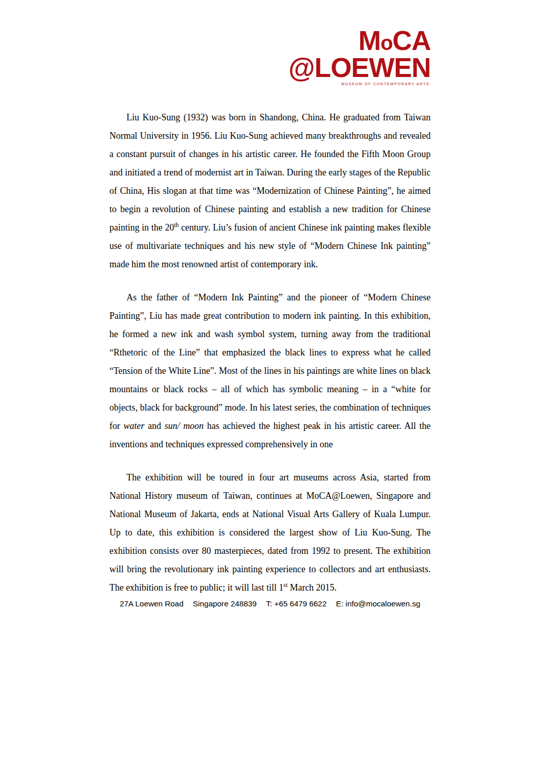Mo CA
@LOEWEN MUSEUM OF CONTEMPORARY ARTS
Liu Kuo-Sung (1932) was born in Shandong, China. He graduated from Taiwan Normal University in 1956. Liu Kuo-Sung achieved many breakthroughs and revealed a constant pursuit of changes in his artistic career. He founded the Fifth Moon Group and initiated a trend of modernist art in Taiwan. During the early stages of the Republic of China, His slogan at that time was “Modernization of Chinese Painting”, he aimed to begin a revolution of Chinese painting and establish a new tradition for Chinese painting in the 20th century. Liu’s fusion of ancient Chinese ink painting makes flexible use of multivariate techniques and his new style of “Modern Chinese Ink painting” made him the most renowned artist of contemporary ink.
As the father of “Modern Ink Painting” and the pioneer of “Modern Chinese Painting”, Liu has made great contribution to modern ink painting. In this exhibition, he formed a new ink and wash symbol system, turning away from the traditional “Rthetoric of the Line” that emphasized the black lines to express what he called “Tension of the White Line”. Most of the lines in his paintings are white lines on black mountains or black rocks – all of which has symbolic meaning – in a “white for objects, black for background” mode. In his latest series, the combination of techniques for water and sun/ moon has achieved the highest peak in his artistic career. All the inventions and techniques expressed comprehensively in one
The exhibition will be toured in four art museums across Asia, started from National History museum of Taiwan, continues at MoCA@Loewen, Singapore and National Museum of Jakarta, ends at National Visual Arts Gallery of Kuala Lumpur. Up to date, this exhibition is considered the largest show of Liu Kuo-Sung. The exhibition consists over 80 masterpieces, dated from 1992 to present. The exhibition will bring the revolutionary ink painting experience to collectors and art enthusiasts. The exhibition is free to public; it will last till 1st March 2015.
27A Loewen Road Singapore 248839 T: +65 6479 6622 E: info@mocaloewen.sg